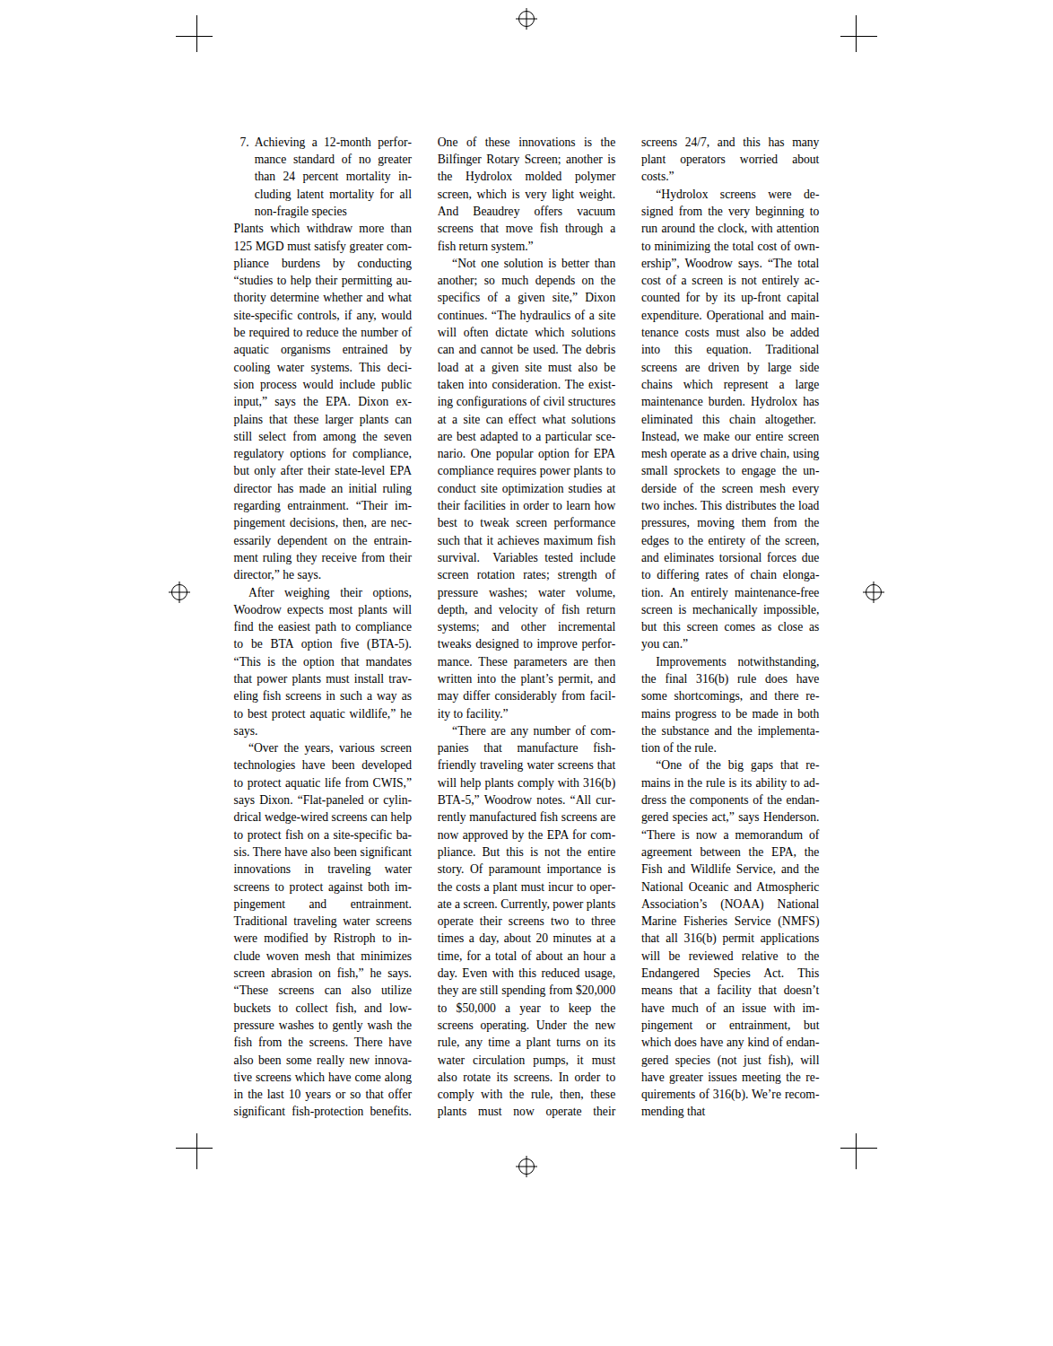Achieving a 12-month performance standard of no greater than 24 percent mortality including latent mortality for all non-fragile species
Plants which withdraw more than 125 MGD must satisfy greater compliance burdens by conducting “studies to help their permitting authority determine whether and what site-specific controls, if any, would be required to reduce the number of aquatic organisms entrained by cooling water systems. This decision process would include public input,” says the EPA. Dixon explains that these larger plants can still select from among the seven regulatory options for compliance, but only after their state-level EPA director has made an initial ruling regarding entrainment. “Their impingement decisions, then, are necessarily dependent on the entrainment ruling they receive from their director,” he says.
After weighing their options, Woodrow expects most plants will find the easiest path to compliance to be BTA option five (BTA-5). “This is the option that mandates that power plants must install traveling fish screens in such a way as to best protect aquatic wildlife,” he says.
“Over the years, various screen technologies have been developed to protect aquatic life from CWIS,” says Dixon. “Flat-paneled or cylindrical wedge-wired screens can help to protect fish on a site-specific basis. There have also been significant innovations in traveling water screens to protect against both impingement and entrainment. Traditional traveling water screens were modified by Ristroph to include woven mesh that minimizes screen abrasion on fish,” he says. “These screens can also utilize buckets to collect fish, and low-pressure washes to gently wash the fish from the screens. There have also been some really new innovative screens which have come along in the last 10 years or so that offer significant fish-protection benefits. One of these innovations is the Bilfinger Rotary Screen; another is the Hydrolox molded polymer screen, which is very light weight. And Beaudrey offers vacuum screens that move fish through a fish return system.”
“Not one solution is better than another; so much depends on the specifics of a given site,” Dixon continues. “The hydraulics of a site will often dictate which solutions can and cannot be used. The debris load at a given site must also be taken into consideration. The existing configurations of civil structures at a site can effect what solutions are best adapted to a particular scenario. One popular option for EPA compliance requires power plants to conduct site optimization studies at their facilities in order to learn how best to tweak screen performance such that it achieves maximum fish survival. Variables tested include screen rotation rates; strength of pressure washes; water volume, depth, and velocity of fish return systems; and other incremental tweaks designed to improve performance. These parameters are then written into the plant’s permit, and may differ considerably from facility to facility.”
“There are any number of companies that manufacture fish-friendly traveling water screens that will help plants comply with 316(b) BTA-5,” Woodrow notes. “All currently manufactured fish screens are now approved by the EPA for compliance. But this is not the entire story. Of paramount importance is the costs a plant must incur to operate a screen. Currently, power plants operate their screens two to three times a day, about 20 minutes at a time, for a total of about an hour a day. Even with this reduced usage, they are still spending from $20,000 to $50,000 a year to keep the screens operating. Under the new rule, any time a plant turns on its water circulation pumps, it must also rotate its screens. In order to comply with the rule, then, these plants must now operate their screens 24/7, and this has many plant operators worried about costs.”
“Hydrolox screens were designed from the very beginning to run around the clock, with attention to minimizing the total cost of ownership”, Woodrow says. “The total cost of a screen is not entirely accounted for by its up-front capital expenditure. Operational and maintenance costs must also be added into this equation. Traditional screens are driven by large side chains which represent a large maintenance burden. Hydrolox has eliminated this chain altogether. Instead, we make our entire screen mesh operate as a drive chain, using small sprockets to engage the underside of the screen mesh every two inches. This distributes the load pressures, moving them from the edges to the entirety of the screen, and eliminates torsional forces due to differing rates of chain elongation. An entirely maintenance-free screen is mechanically impossible, but this screen comes as close as you can.”
Improvements notwithstanding, the final 316(b) rule does have some shortcomings, and there remains progress to be made in both the substance and the implementation of the rule.
“One of the big gaps that remains in the rule is its ability to address the components of the endangered species act,” says Henderson. “There is now a memorandum of agreement between the EPA, the Fish and Wildlife Service, and the National Oceanic and Atmospheric Association’s (NOAA) National Marine Fisheries Service (NMFS) that all 316(b) permit applications will be reviewed relative to the Endangered Species Act. This means that a facility that doesn’t have much of an issue with impingement or entrainment, but which does have any kind of endangered species (not just fish), will have greater issues meeting the requirements of 316(b). We’re recommending that